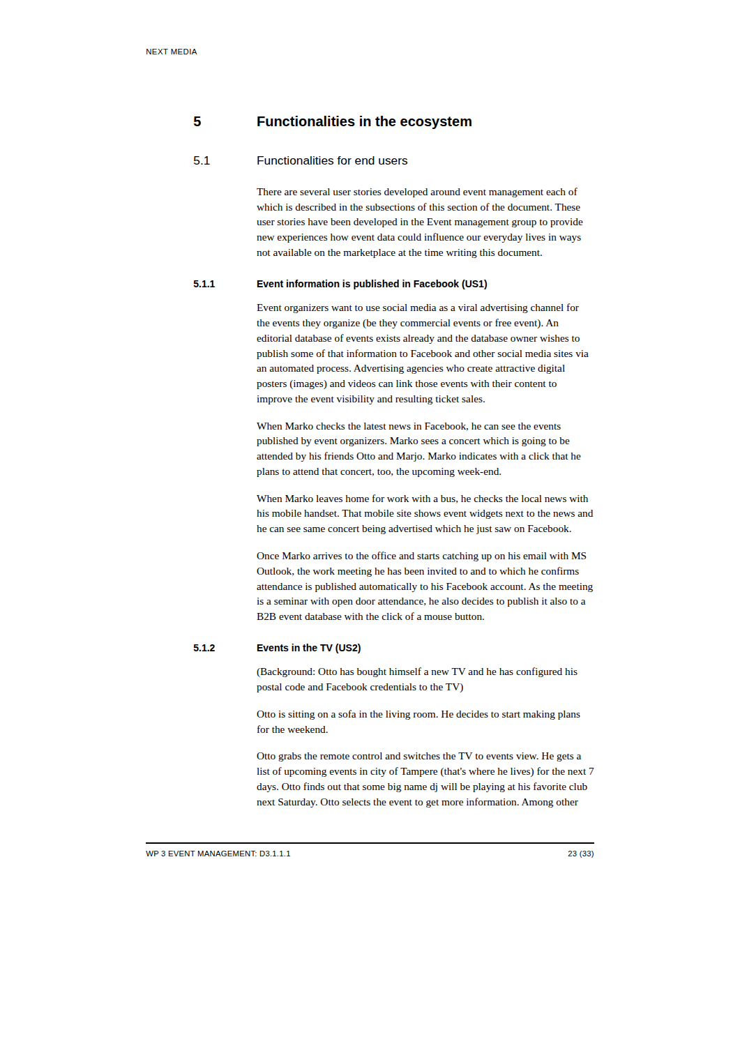NEXT MEDIA
5 Functionalities in the ecosystem
5.1 Functionalities for end users
There are several user stories developed around event management each of which is described in the subsections of this section of the document. These user stories have been developed in the Event management group to provide new experiences how event data could influence our everyday lives in ways not available on the marketplace at the time writing this document.
5.1.1 Event information is published in Facebook (US1)
Event organizers want to use social media as a viral advertising channel for the events they organize (be they commercial events or free event). An editorial database of events exists already and the database owner wishes to publish some of that information to Facebook and other social media sites via an automated process. Advertising agencies who create attractive digital posters (images) and videos can link those events with their content to improve the event visibility and resulting ticket sales.
When Marko checks the latest news in Facebook, he can see the events published by event organizers. Marko sees a concert which is going to be attended by his friends Otto and Marjo. Marko indicates with a click that he plans to attend that concert, too, the upcoming week-end.
When Marko leaves home for work with a bus, he checks the local news with his mobile handset. That mobile site shows event widgets next to the news and he can see same concert being advertised which he just saw on Facebook.
Once Marko arrives to the office and starts catching up on his email with MS Outlook, the work meeting he has been invited to and to which he confirms attendance is published automatically to his Facebook account. As the meeting is a seminar with open door attendance, he also decides to publish it also to a B2B event database with the click of a mouse button.
5.1.2 Events in the TV (US2)
(Background: Otto has bought himself a new TV and he has configured his postal code and Facebook credentials to the TV)
Otto is sitting on a sofa in the living room. He decides to start making plans for the weekend.
Otto grabs the remote control and switches the TV to events view. He gets a list of upcoming events in city of Tampere (that's where he lives) for the next 7 days. Otto finds out that some big name dj will be playing at his favorite club next Saturday. Otto selects the event to get more information. Among other
WP 3 EVENT MANAGEMENT: D3.1.1.1 23 (33)